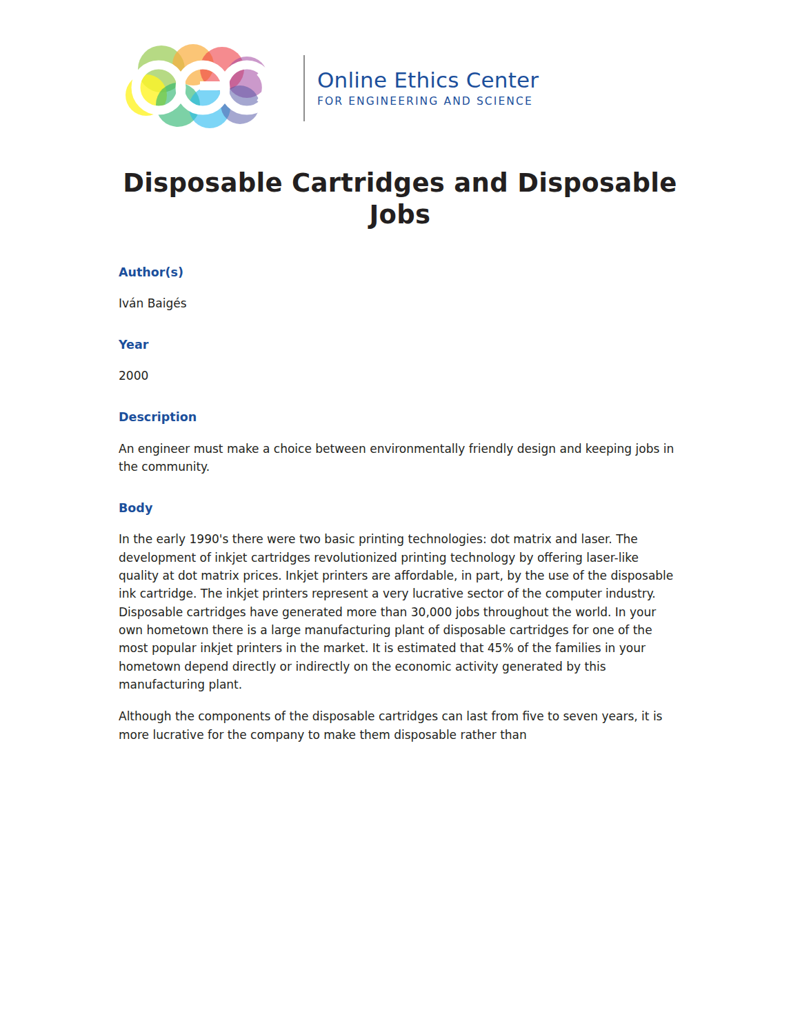Online Ethics Center
FOR ENGINEERING AND SCIENCE
Disposable Cartridges and Disposable Jobs
Author(s)
Iván Baigés
Year
2000
Description
An engineer must make a choice between environmentally friendly design and keeping jobs in the community.
Body
In the early 1990's there were two basic printing technologies: dot matrix and laser. The development of inkjet cartridges revolutionized printing technology by offering laser-like quality at dot matrix prices. Inkjet printers are affordable, in part, by the use of the disposable ink cartridge. The inkjet printers represent a very lucrative sector of the computer industry. Disposable cartridges have generated more than 30,000 jobs throughout the world. In your own hometown there is a large manufacturing plant of disposable cartridges for one of the most popular inkjet printers in the market. It is estimated that 45% of the families in your hometown depend directly or indirectly on the economic activity generated by this manufacturing plant.
Although the components of the disposable cartridges can last from five to seven years, it is more lucrative for the company to make them disposable rather than